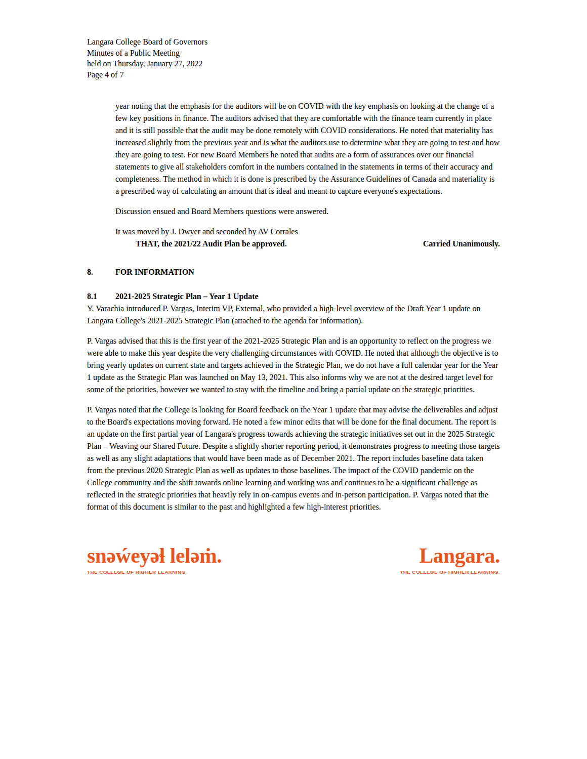Langara College Board of Governors
Minutes of a Public Meeting
held on Thursday, January 27, 2022
Page 4 of 7
year noting that the emphasis for the auditors will be on COVID with the key emphasis on looking at the change of a few key positions in finance. The auditors advised that they are comfortable with the finance team currently in place and it is still possible that the audit may be done remotely with COVID considerations. He noted that materiality has increased slightly from the previous year and is what the auditors use to determine what they are going to test and how they are going to test. For new Board Members he noted that audits are a form of assurances over our financial statements to give all stakeholders comfort in the numbers contained in the statements in terms of their accuracy and completeness. The method in which it is done is prescribed by the Assurance Guidelines of Canada and materiality is a prescribed way of calculating an amount that is ideal and meant to capture everyone's expectations.
Discussion ensued and Board Members questions were answered.
It was moved by J. Dwyer and seconded by AV Corrales
THAT, the 2021/22 Audit Plan be approved. Carried Unanimously.
8. FOR INFORMATION
8.12021-2025 Strategic Plan – Year 1 Update
Y. Varachia introduced P. Vargas, Interim VP, External, who provided a high-level overview of the Draft Year 1 update on Langara College's 2021-2025 Strategic Plan (attached to the agenda for information).
P. Vargas advised that this is the first year of the 2021-2025 Strategic Plan and is an opportunity to reflect on the progress we were able to make this year despite the very challenging circumstances with COVID. He noted that although the objective is to bring yearly updates on current state and targets achieved in the Strategic Plan, we do not have a full calendar year for the Year 1 update as the Strategic Plan was launched on May 13, 2021. This also informs why we are not at the desired target level for some of the priorities, however we wanted to stay with the timeline and bring a partial update on the strategic priorities.
P. Vargas noted that the College is looking for Board feedback on the Year 1 update that may advise the deliverables and adjust to the Board's expectations moving forward. He noted a few minor edits that will be done for the final document. The report is an update on the first partial year of Langara's progress towards achieving the strategic initiatives set out in the 2025 Strategic Plan – Weaving our Shared Future. Despite a slightly shorter reporting period, it demonstrates progress to meeting those targets as well as any slight adaptations that would have been made as of December 2021. The report includes baseline data taken from the previous 2020 Strategic Plan as well as updates to those baselines. The impact of the COVID pandemic on the College community and the shift towards online learning and working was and continues to be a significant challenge as reflected in the strategic priorities that heavily rely in on-campus events and in-person participation. P. Vargas noted that the format of this document is similar to the past and highlighted a few high-interest priorities.
snəẃeyəɬ leləṁ.
THE COLLEGE OF HIGHER LEARNING.
Langara.
THE COLLEGE OF HIGHER LEARNING.